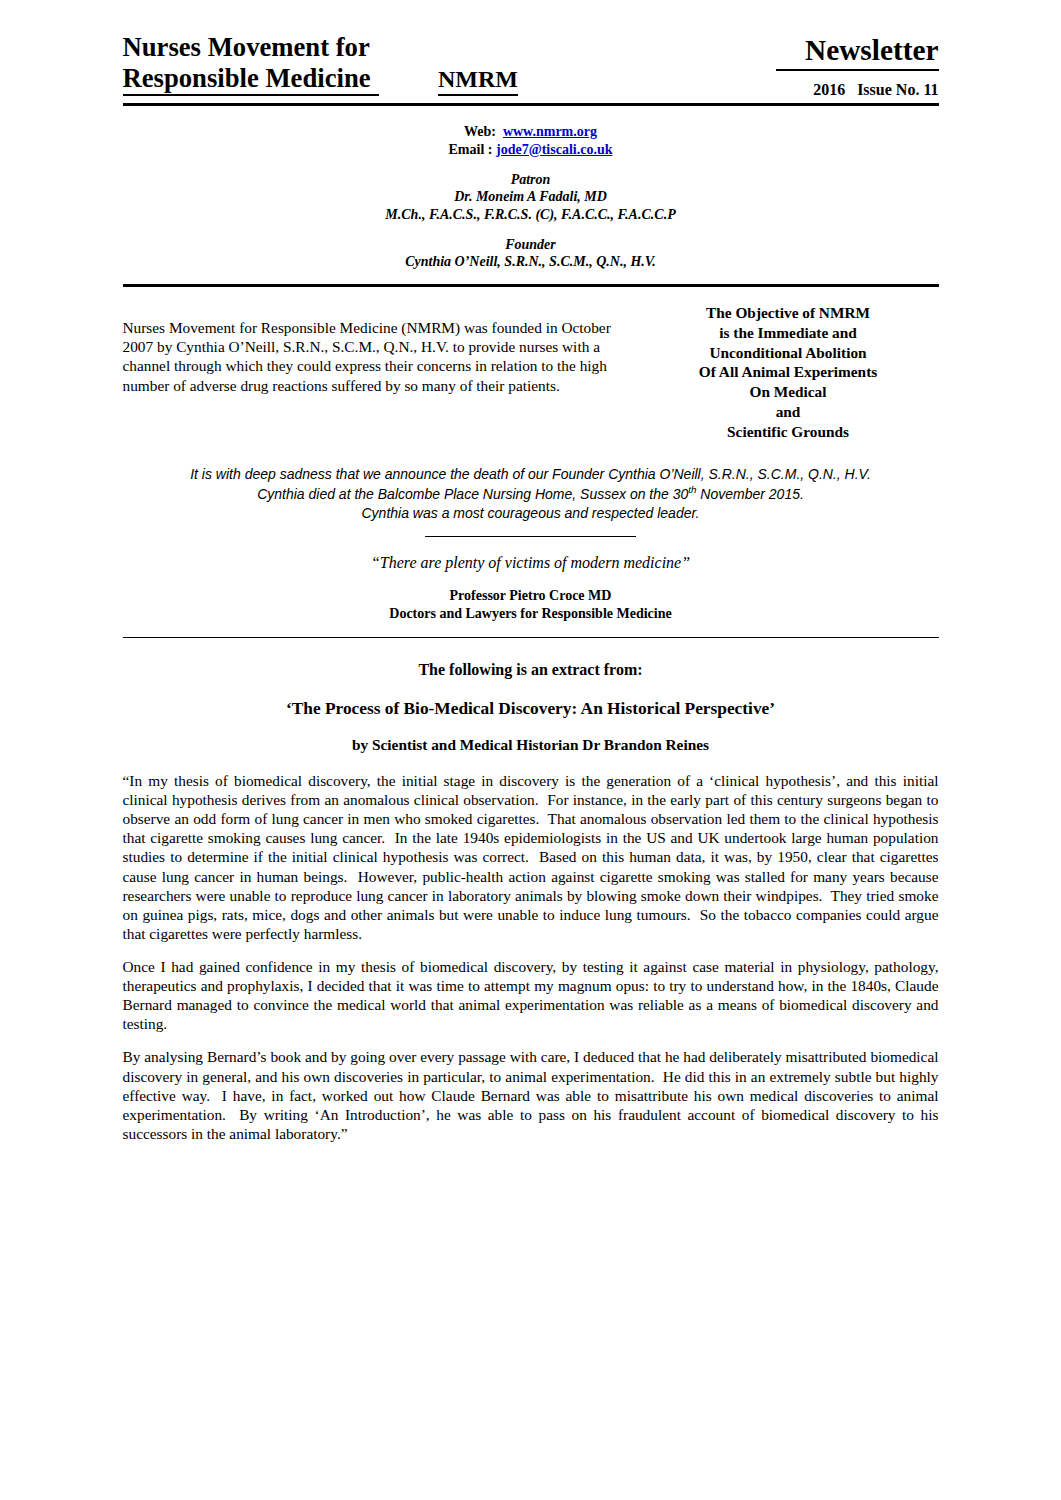Nurses Movement for Responsible Medicine NMRM
Newsletter 2016 Issue No. 11
Web: www.nmrm.org
Email : jode7@tiscali.co.uk
Patron
Dr. Moneim A Fadali, MD
M.Ch., F.A.C.S., F.R.C.S. (C), F.A.C.C., F.A.C.C.P
Founder
Cynthia O’Neill, S.R.N., S.C.M., Q.N., H.V.
Nurses Movement for Responsible Medicine (NMRM) was founded in October 2007 by Cynthia O’Neill, S.R.N., S.C.M., Q.N., H.V. to provide nurses with a channel through which they could express their concerns in relation to the high number of adverse drug reactions suffered by so many of their patients.
The Objective of NMRM
is the Immediate and
Unconditional Abolition
Of All Animal Experiments
On Medical
and
Scientific Grounds
It is with deep sadness that we announce the death of our Founder Cynthia O’Neill, S.R.N., S.C.M., Q.N., H.V.
Cynthia died at the Balcombe Place Nursing Home, Sussex on the 30th November 2015.
Cynthia was a most courageous and respected leader.
“There are plenty of victims of modern medicine”
Professor Pietro Croce MD
Doctors and Lawyers for Responsible Medicine
The following is an extract from:
‘The Process of Bio-Medical Discovery: An Historical Perspective’
by Scientist and Medical Historian Dr Brandon Reines
“In my thesis of biomedical discovery, the initial stage in discovery is the generation of a ‘clinical hypothesis’, and this initial clinical hypothesis derives from an anomalous clinical observation. For instance, in the early part of this century surgeons began to observe an odd form of lung cancer in men who smoked cigarettes. That anomalous observation led them to the clinical hypothesis that cigarette smoking causes lung cancer. In the late 1940s epidemiologists in the US and UK undertook large human population studies to determine if the initial clinical hypothesis was correct. Based on this human data, it was, by 1950, clear that cigarettes cause lung cancer in human beings. However, public-health action against cigarette smoking was stalled for many years because researchers were unable to reproduce lung cancer in laboratory animals by blowing smoke down their windpipes. They tried smoke on guinea pigs, rats, mice, dogs and other animals but were unable to induce lung tumours. So the tobacco companies could argue that cigarettes were perfectly harmless.
Once I had gained confidence in my thesis of biomedical discovery, by testing it against case material in physiology, pathology, therapeutics and prophylaxis, I decided that it was time to attempt my magnum opus: to try to understand how, in the 1840s, Claude Bernard managed to convince the medical world that animal experimentation was reliable as a means of biomedical discovery and testing.
By analysing Bernard’s book and by going over every passage with care, I deduced that he had deliberately misattributed biomedical discovery in general, and his own discoveries in particular, to animal experimentation. He did this in an extremely subtle but highly effective way. I have, in fact, worked out how Claude Bernard was able to misattribute his own medical discoveries to animal experimentation. By writing ‘An Introduction’, he was able to pass on his fraudulent account of biomedical discovery to his successors in the animal laboratory.”